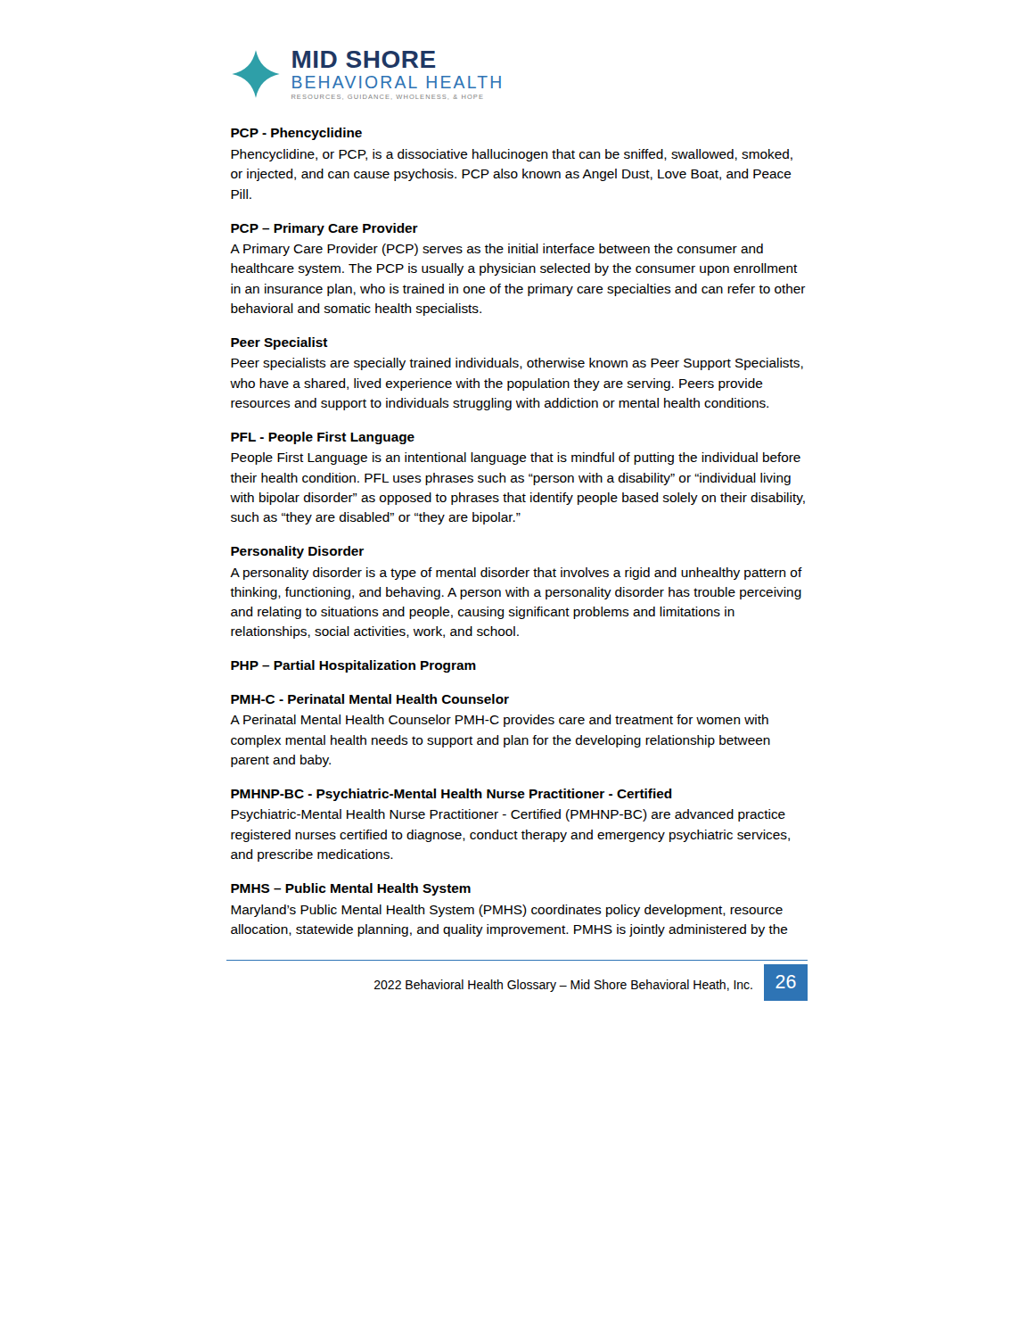MID SHORE BEHAVIORAL HEALTH RESOURCES, GUIDANCE, WHOLENESS, & HOPE
PCP - Phencyclidine
Phencyclidine, or PCP, is a dissociative hallucinogen that can be sniffed, swallowed, smoked, or injected, and can cause psychosis. PCP also known as Angel Dust, Love Boat, and Peace Pill.
PCP – Primary Care Provider
A Primary Care Provider (PCP) serves as the initial interface between the consumer and healthcare system. The PCP is usually a physician selected by the consumer upon enrollment in an insurance plan, who is trained in one of the primary care specialties and can refer to other behavioral and somatic health specialists.
Peer Specialist
Peer specialists are specially trained individuals, otherwise known as Peer Support Specialists, who have a shared, lived experience with the population they are serving. Peers provide resources and support to individuals struggling with addiction or mental health conditions.
PFL - People First Language
People First Language is an intentional language that is mindful of putting the individual before their health condition. PFL uses phrases such as “person with a disability” or “individual living with bipolar disorder” as opposed to phrases that identify people based solely on their disability, such as “they are disabled” or “they are bipolar.”
Personality Disorder
A personality disorder is a type of mental disorder that involves a rigid and unhealthy pattern of thinking, functioning, and behaving. A person with a personality disorder has trouble perceiving and relating to situations and people, causing significant problems and limitations in relationships, social activities, work, and school.
PHP – Partial Hospitalization Program
PMH-C - Perinatal Mental Health Counselor
A Perinatal Mental Health Counselor PMH-C provides care and treatment for women with complex mental health needs to support and plan for the developing relationship between parent and baby.
PMHNP-BC - Psychiatric-Mental Health Nurse Practitioner - Certified
Psychiatric-Mental Health Nurse Practitioner - Certified (PMHNP-BC) are advanced practice registered nurses certified to diagnose, conduct therapy and emergency psychiatric services, and prescribe medications.
PMHS – Public Mental Health System
Maryland’s Public Mental Health System (PMHS) coordinates policy development, resource allocation, statewide planning, and quality improvement. PMHS is jointly administered by the
2022 Behavioral Health Glossary – Mid Shore Behavioral Heath, Inc.
26